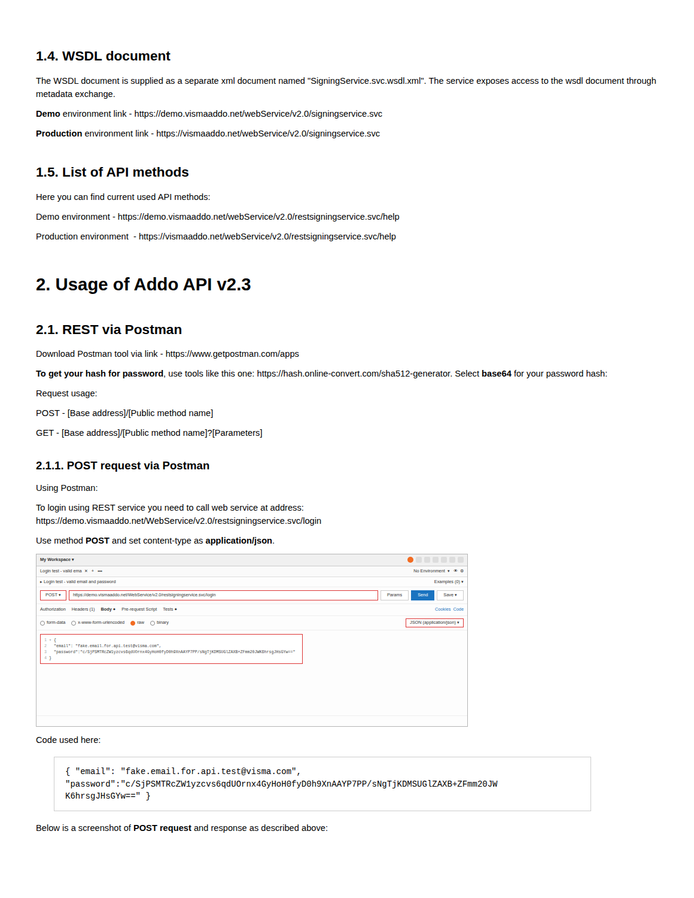1.4. WSDL document
The WSDL document is supplied as a separate xml document named "SigningService.svc.wsdl.xml". The service exposes access to the wsdl document through metadata exchange.
Demo environment link - https://demo.vismaaddo.net/webService/v2.0/signingservice.svc
Production environment link - https://vismaaddo.net/webService/v2.0/signingservice.svc
1.5. List of API methods
Here you can find current used API methods:
Demo environment - https://demo.vismaaddo.net/webService/v2.0/restsigningservice.svc/help
Production environment - https://vismaaddo.net/webService/v2.0/restsigningservice.svc/help
2. Usage of Addo API v2.3
2.1. REST via Postman
Download Postman tool via link - https://www.getpostman.com/apps
To get your hash for password, use tools like this one: https://hash.online-convert.com/sha512-generator. Select base64 for your password hash:
Request usage:
POST - [Base address]/[Public method name]
GET - [Base address]/[Public method name]?[Parameters]
2.1.1. POST request via Postman
Using Postman:
To login using REST service you need to call web service at address:
https://demo.vismaaddo.net/WebService/v2.0/restsigningservice.svc/login
Use method POST and set content-type as application/json.
My Workspace ▾
Login test - valid ema ✕ + •••
No Environment ▾ 👁 ⚙
▸ Login test - valid email and password
Examples (0) ▾
POST ▾
https://demo.vismaaddo.net/WebService/v2.0/restsigningservice.svc/login
Params
Send
Save ▾
Authorization Headers (1) Body ● Pre-request Script Tests ● Cookies Code
form-data x-www-form-urlencoded raw binary JSON (application/json) ▾
1 ▾{
2 "email": "fake.email.for.api.test@visma.com",
3 "password":"c/SjPSMTRcZW1yzcvs6qdUOrnx4GyHoH0fyD0h9XnAAYP7PP/sNgTjKDMSUGlZAXB+ZFmm20JWK6hrsgJHsGYw=="
4}
Code used here:
{ "email": "fake.email.for.api.test@visma.com",
"password":"c/SjPSMTRcZW1yzcvs6qdUOrnx4GyHoH0fyD0h9XnAAYP7PP/sNgTjKDMSUGlZAXB+ZFmm20JW
K6hrsgJHsGYw==" }
Below is a screenshot of POST request and response as described above: